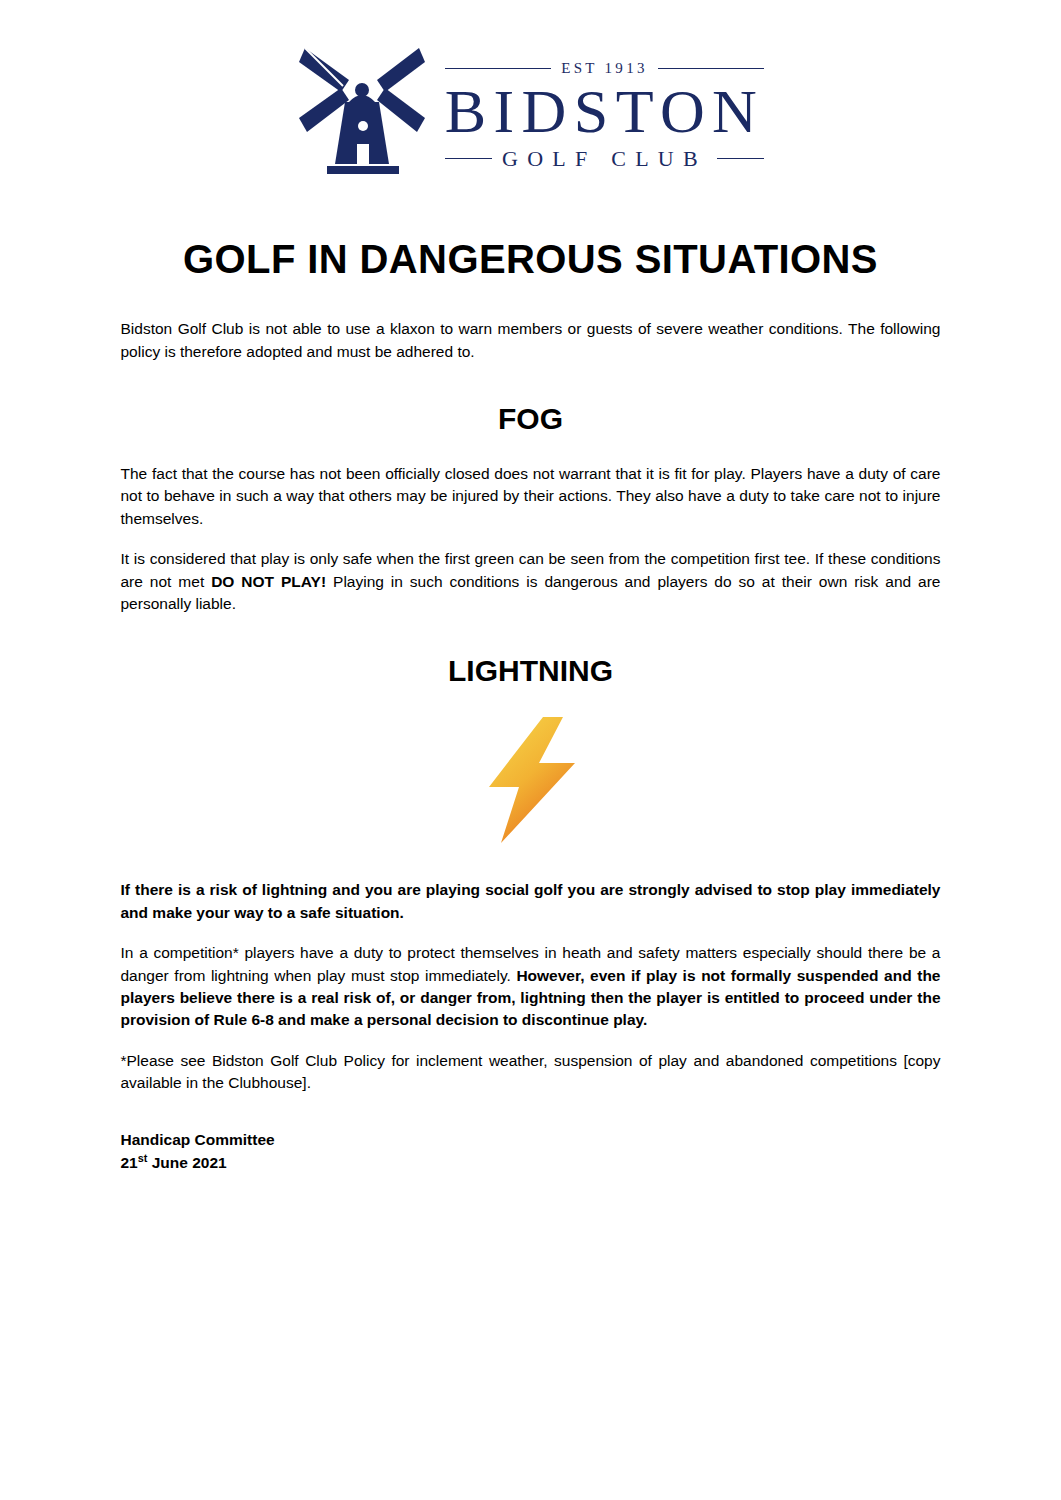EST 1913
BIDSTON
GOLF CLUB
GOLF IN DANGEROUS SITUATIONS
Bidston Golf Club is not able to use a klaxon to warn members or guests of severe weather conditions. The following policy is therefore adopted and must be adhered to.
FOG
The fact that the course has not been officially closed does not warrant that it is fit for play. Players have a duty of care not to behave in such a way that others may be injured by their actions. They also have a duty to take care not to injure themselves.
It is considered that play is only safe when the first green can be seen from the competition first tee. If these conditions are not met DO NOT PLAY! Playing in such conditions is dangerous and players do so at their own risk and are personally liable.
LIGHTNING
If there is a risk of lightning and you are playing social golf you are strongly advised to stop play immediately and make your way to a safe situation.
In a competition* players have a duty to protect themselves in heath and safety matters especially should there be a danger from lightning when play must stop immediately. However, even if play is not formally suspended and the players believe there is a real risk of, or danger from, lightning then the player is entitled to proceed under the provision of Rule 6-8 and make a personal decision to discontinue play.
*Please see Bidston Golf Club Policy for inclement weather, suspension of play and abandoned competitions [copy available in the Clubhouse].
Handicap Committee
21st June 2021